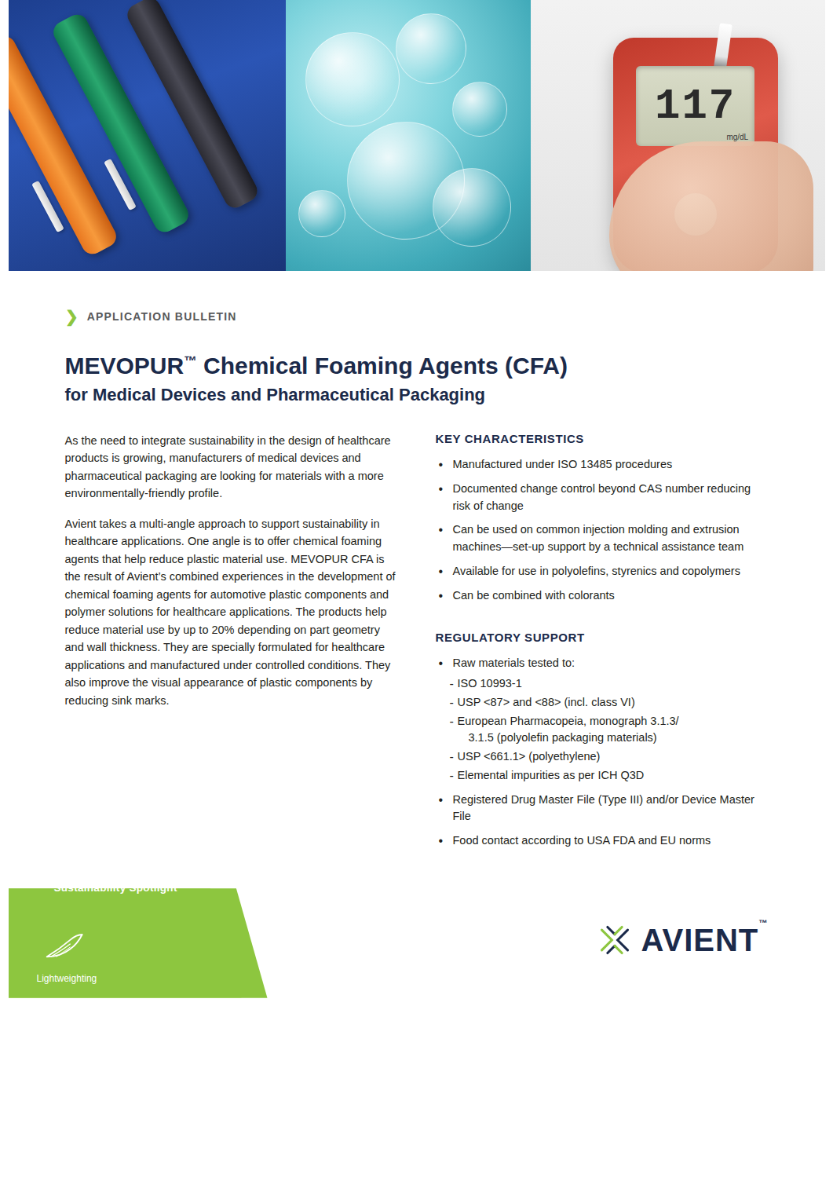117 mg/dL
❯ APPLICATION BULLETIN
MEVOPUR™ Chemical Foaming Agents (CFA) for Medical Devices and Pharmaceutical Packaging
As the need to integrate sustainability in the design of healthcare products is growing, manufacturers of medical devices and pharmaceutical packaging are looking for materials with a more environmentally-friendly profile.
Avient takes a multi-angle approach to support sustainability in healthcare applications. One angle is to offer chemical foaming agents that help reduce plastic material use. MEVOPUR CFA is the result of Avient’s combined experiences in the development of chemical foaming agents for automotive plastic components and polymer solutions for healthcare applications. The products help reduce material use by up to 20% depending on part geometry and wall thickness. They are specially formulated for healthcare applications and manufactured under controlled conditions. They also improve the visual appearance of plastic components by reducing sink marks.
Key Characteristics
Manufactured under ISO 13485 procedures
Documented change control beyond CAS number reducing risk of change
Can be used on common injection molding and extrusion machines—set-up support by a technical assistance team
Available for use in polyolefins, styrenics and copolymers
Can be combined with colorants
Regulatory Support
Raw materials tested to:
ISO 10993-1
USP <87> and <88> (incl. class VI)
European Pharmacopeia, monograph 3.1.3/3.1.5 (polyolefin packaging materials)
USP <661.1> (polyethylene)
Elemental impurities as per ICH Q3D
Registered Drug Master File (Type III) and/or Device Master File
Food contact according to USA FDA and EU norms
Sustainability Spotlight
Lightweighting
AVIENT™